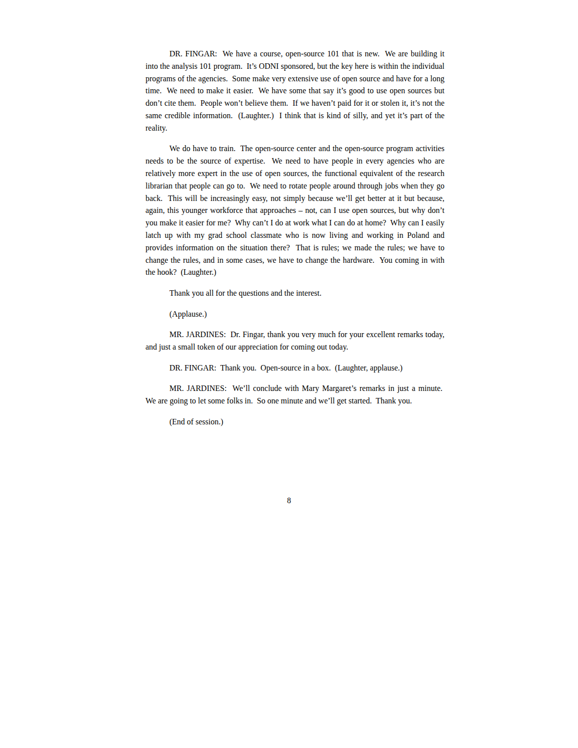DR. FINGAR: We have a course, open-source 101 that is new. We are building it into the analysis 101 program. It’s ODNI sponsored, but the key here is within the individual programs of the agencies. Some make very extensive use of open source and have for a long time. We need to make it easier. We have some that say it’s good to use open sources but don’t cite them. People won’t believe them. If we haven’t paid for it or stolen it, it’s not the same credible information. (Laughter.) I think that is kind of silly, and yet it’s part of the reality.
We do have to train. The open-source center and the open-source program activities needs to be the source of expertise. We need to have people in every agencies who are relatively more expert in the use of open sources, the functional equivalent of the research librarian that people can go to. We need to rotate people around through jobs when they go back. This will be increasingly easy, not simply because we’ll get better at it but because, again, this younger workforce that approaches – not, can I use open sources, but why don’t you make it easier for me? Why can’t I do at work what I can do at home? Why can I easily latch up with my grad school classmate who is now living and working in Poland and provides information on the situation there? That is rules; we made the rules; we have to change the rules, and in some cases, we have to change the hardware. You coming in with the hook? (Laughter.)
Thank you all for the questions and the interest.
(Applause.)
MR. JARDINES: Dr. Fingar, thank you very much for your excellent remarks today, and just a small token of our appreciation for coming out today.
DR. FINGAR: Thank you. Open-source in a box. (Laughter, applause.)
MR. JARDINES: We’ll conclude with Mary Margaret’s remarks in just a minute. We are going to let some folks in. So one minute and we’ll get started. Thank you.
(End of session.)
8